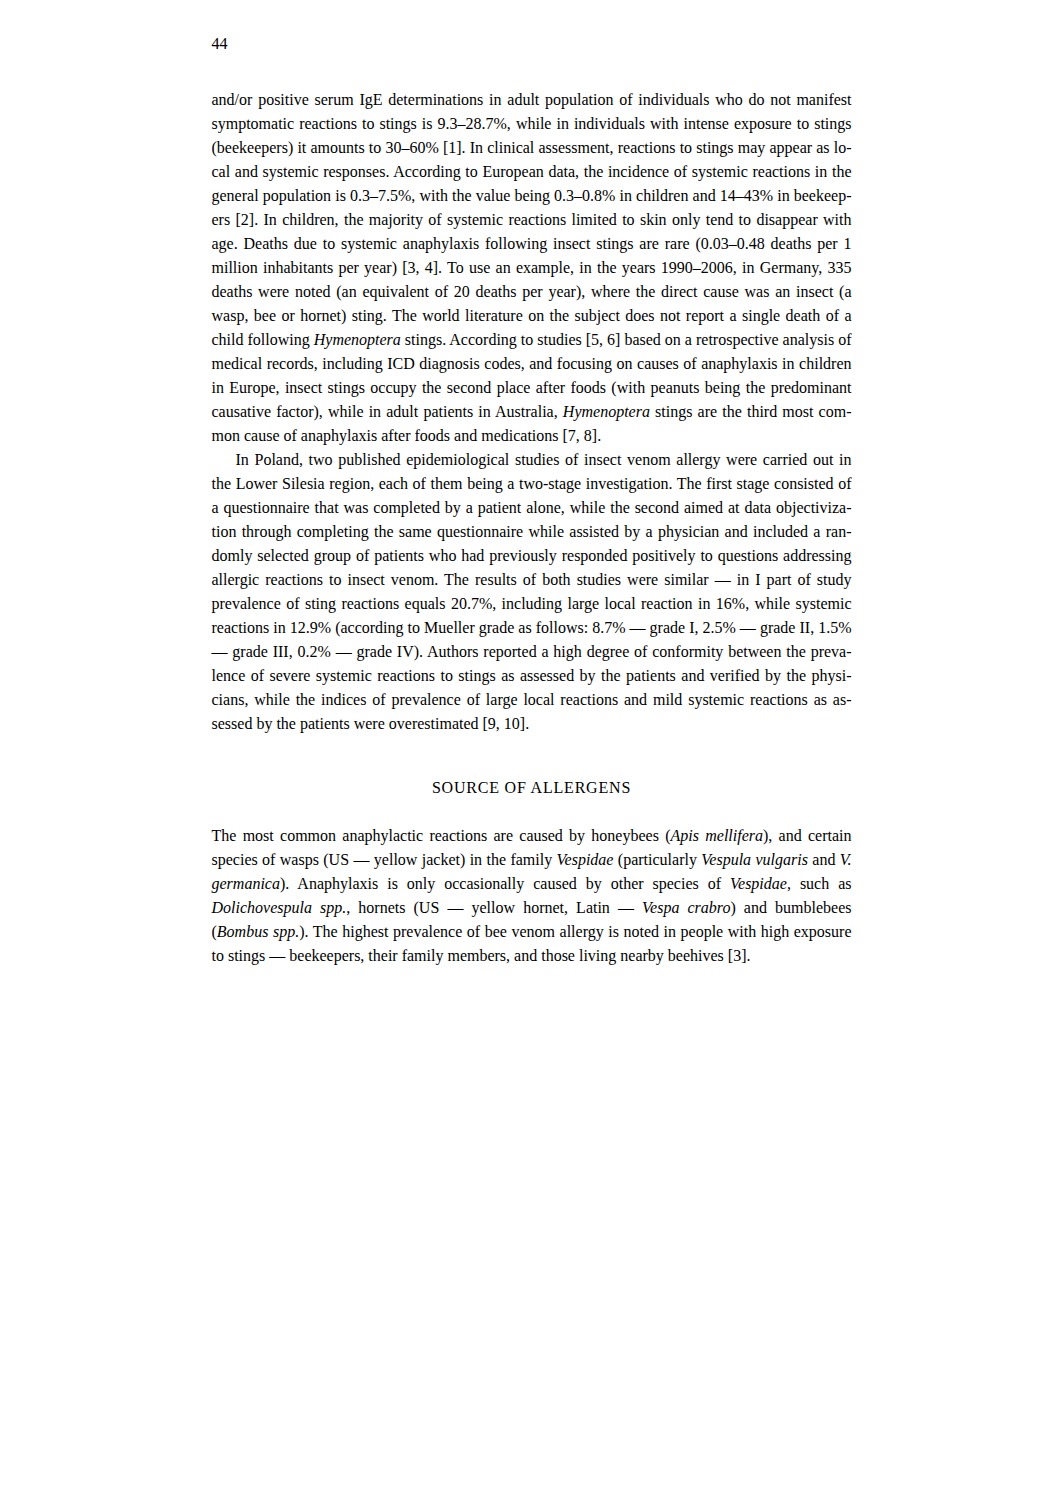44
and/or positive serum IgE determinations in adult population of individuals who do not manifest symptomatic reactions to stings is 9.3–28.7%, while in individuals with intense exposure to stings (beekeepers) it amounts to 30–60% [1]. In clinical assessment, reactions to stings may appear as local and systemic responses. According to European data, the incidence of systemic reactions in the general population is 0.3–7.5%, with the value being 0.3–0.8% in children and 14–43% in beekeepers [2]. In children, the majority of systemic reactions limited to skin only tend to disappear with age. Deaths due to systemic anaphylaxis following insect stings are rare (0.03–0.48 deaths per 1 million inhabitants per year) [3, 4]. To use an example, in the years 1990–2006, in Germany, 335 deaths were noted (an equivalent of 20 deaths per year), where the direct cause was an insect (a wasp, bee or hornet) sting. The world literature on the subject does not report a single death of a child following Hymenoptera stings. According to studies [5, 6] based on a retrospective analysis of medical records, including ICD diagnosis codes, and focusing on causes of anaphylaxis in children in Europe, insect stings occupy the second place after foods (with peanuts being the predominant causative factor), while in adult patients in Australia, Hymenoptera stings are the third most common cause of anaphylaxis after foods and medications [7, 8].
In Poland, two published epidemiological studies of insect venom allergy were carried out in the Lower Silesia region, each of them being a two-stage investigation. The first stage consisted of a questionnaire that was completed by a patient alone, while the second aimed at data objectivization through completing the same questionnaire while assisted by a physician and included a randomly selected group of patients who had previously responded positively to questions addressing allergic reactions to insect venom. The results of both studies were similar — in I part of study prevalence of sting reactions equals 20.7%, including large local reaction in 16%, while systemic reactions in 12.9% (according to Mueller grade as follows: 8.7% — grade I, 2.5% — grade II, 1.5% — grade III, 0.2% — grade IV). Authors reported a high degree of conformity between the prevalence of severe systemic reactions to stings as assessed by the patients and verified by the physicians, while the indices of prevalence of large local reactions and mild systemic reactions as assessed by the patients were overestimated [9, 10].
Source of allergens
The most common anaphylactic reactions are caused by honeybees (Apis mellifera), and certain species of wasps (US — yellow jacket) in the family Vespidae (particularly Vespula vulgaris and V. germanica). Anaphylaxis is only occasionally caused by other species of Vespidae, such as Dolichovespula spp., hornets (US — yellow hornet, Latin — Vespa crabro) and bumblebees (Bombus spp.). The highest prevalence of bee venom allergy is noted in people with high exposure to stings — beekeepers, their family members, and those living nearby beehives [3].